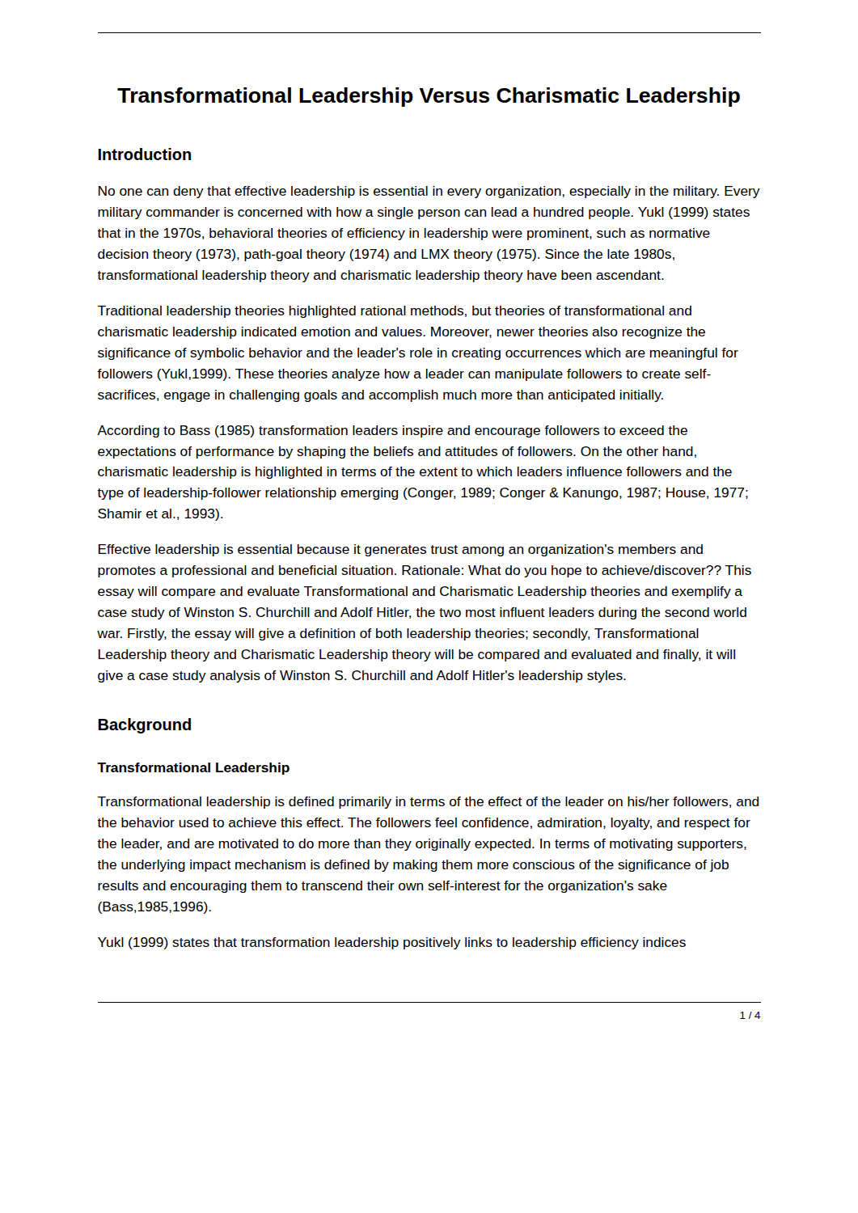Transformational Leadership Versus Charismatic Leadership
Introduction
No one can deny that effective leadership is essential in every organization, especially in the military. Every military commander is concerned with how a single person can lead a hundred people. Yukl (1999) states that in the 1970s, behavioral theories of efficiency in leadership were prominent, such as normative decision theory (1973), path-goal theory (1974) and LMX theory (1975). Since the late 1980s, transformational leadership theory and charismatic leadership theory have been ascendant.
Traditional leadership theories highlighted rational methods, but theories of transformational and charismatic leadership indicated emotion and values. Moreover, newer theories also recognize the significance of symbolic behavior and the leader's role in creating occurrences which are meaningful for followers (Yukl,1999). These theories analyze how a leader can manipulate followers to create self-sacrifices, engage in challenging goals and accomplish much more than anticipated initially.
According to Bass (1985) transformation leaders inspire and encourage followers to exceed the expectations of performance by shaping the beliefs and attitudes of followers. On the other hand, charismatic leadership is highlighted in terms of the extent to which leaders influence followers and the type of leadership-follower relationship emerging (Conger, 1989; Conger & Kanungo, 1987; House, 1977; Shamir et al., 1993).
Effective leadership is essential because it generates trust among an organization's members and promotes a professional and beneficial situation. Rationale: What do you hope to achieve/discover?? This essay will compare and evaluate Transformational and Charismatic Leadership theories and exemplify a case study of Winston S. Churchill and Adolf Hitler, the two most influent leaders during the second world war. Firstly, the essay will give a definition of both leadership theories; secondly, Transformational Leadership theory and Charismatic Leadership theory will be compared and evaluated and finally, it will give a case study analysis of Winston S. Churchill and Adolf Hitler's leadership styles.
Background
Transformational Leadership
Transformational leadership is defined primarily in terms of the effect of the leader on his/her followers, and the behavior used to achieve this effect. The followers feel confidence, admiration, loyalty, and respect for the leader, and are motivated to do more than they originally expected. In terms of motivating supporters, the underlying impact mechanism is defined by making them more conscious of the significance of job results and encouraging them to transcend their own self-interest for the organization's sake (Bass,1985,1996).
Yukl (1999) states that transformation leadership positively links to leadership efficiency indices
1 / 4